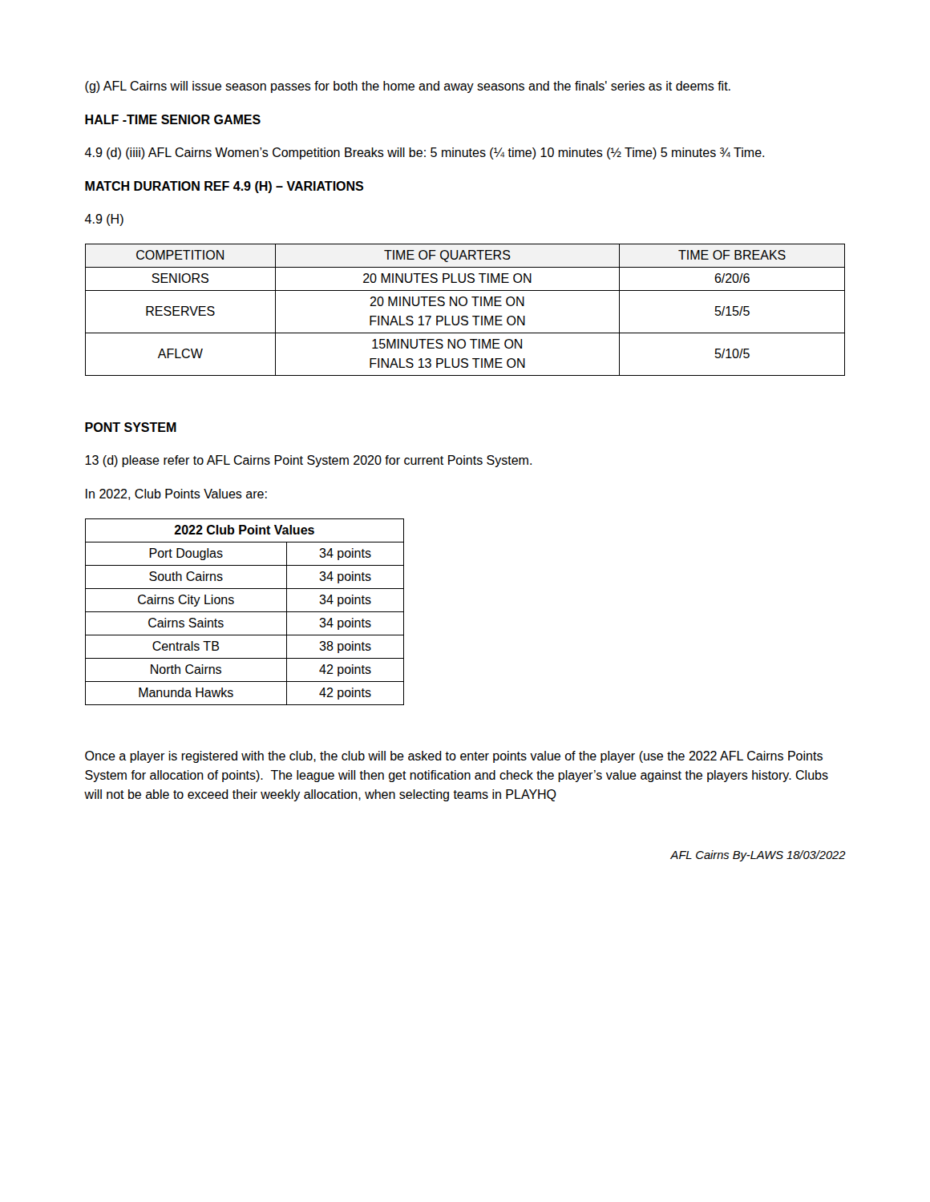(g) AFL Cairns will issue season passes for both the home and away seasons and the finals' series as it deems fit.
HALF -TIME SENIOR GAMES
4.9 (d) (iiii) AFL Cairns Women’s Competition Breaks will be: 5 minutes (¼ time) 10 minutes (½ Time) 5 minutes ¾ Time.
MATCH DURATION REF 4.9 (H) – VARIATIONS
4.9 (H)
| COMPETITION | TIME OF QUARTERS | TIME OF BREAKS |
| --- | --- | --- |
| SENIORS | 20 MINUTES PLUS TIME ON | 6/20/6 |
| RESERVES | 20 MINUTES NO TIME ON FINALS 17 PLUS TIME ON | 5/15/5 |
| AFLCW | 15MINUTES NO TIME ON FINALS 13 PLUS TIME ON | 5/10/5 |
PONT SYSTEM
13 (d) please refer to AFL Cairns Point System 2020 for current Points System.
In 2022, Club Points Values are:
| 2022 Club Point Values |
| Port Douglas | 34 points |
| South Cairns | 34 points |
| Cairns City Lions | 34 points |
| Cairns Saints | 34 points |
| Centrals TB | 38 points |
| North Cairns | 42 points |
| Manunda Hawks | 42 points |
Once a player is registered with the club, the club will be asked to enter points value of the player (use the 2022 AFL Cairns Points System for allocation of points). The league will then get notification and check the player’s value against the players history. Clubs will not be able to exceed their weekly allocation, when selecting teams in PLAYHQ
AFL Cairns By-LAWS 18/03/2022